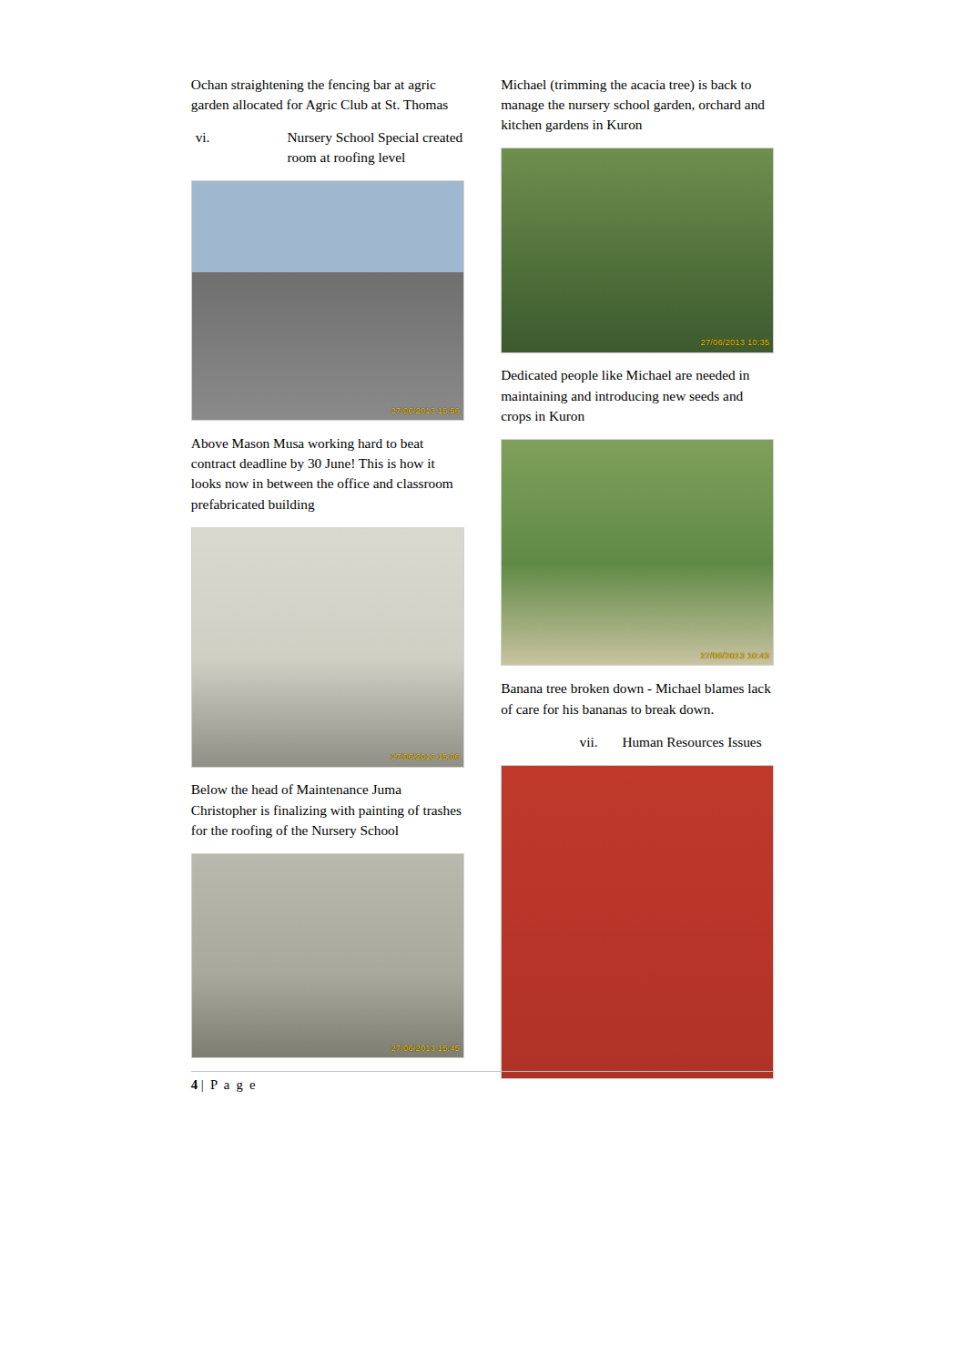Ochan straightening the fencing bar at agric garden allocated for Agric Club at St. Thomas
vi. Nursery School Special created room at roofing level
27/06/2013 15:56
Above Mason Musa working hard to beat contract deadline by 30 June! This is how it looks now in between the office and classroom prefabricated building
27/06/2013 15:00
Below the head of Maintenance Juma Christopher is finalizing with painting of trashes for the roofing of the Nursery School
27/06/2013 15:45
Michael (trimming the acacia tree) is back to manage the nursery school garden, orchard and kitchen gardens in Kuron
27/06/2013 10:35
Dedicated people like Michael are needed in maintaining and introducing new seeds and crops in Kuron
27/06/2013 10:43
Banana tree broken down - Michael blames lack of care for his bananas to break down.
vii. Human Resources Issues
4 | P a g e